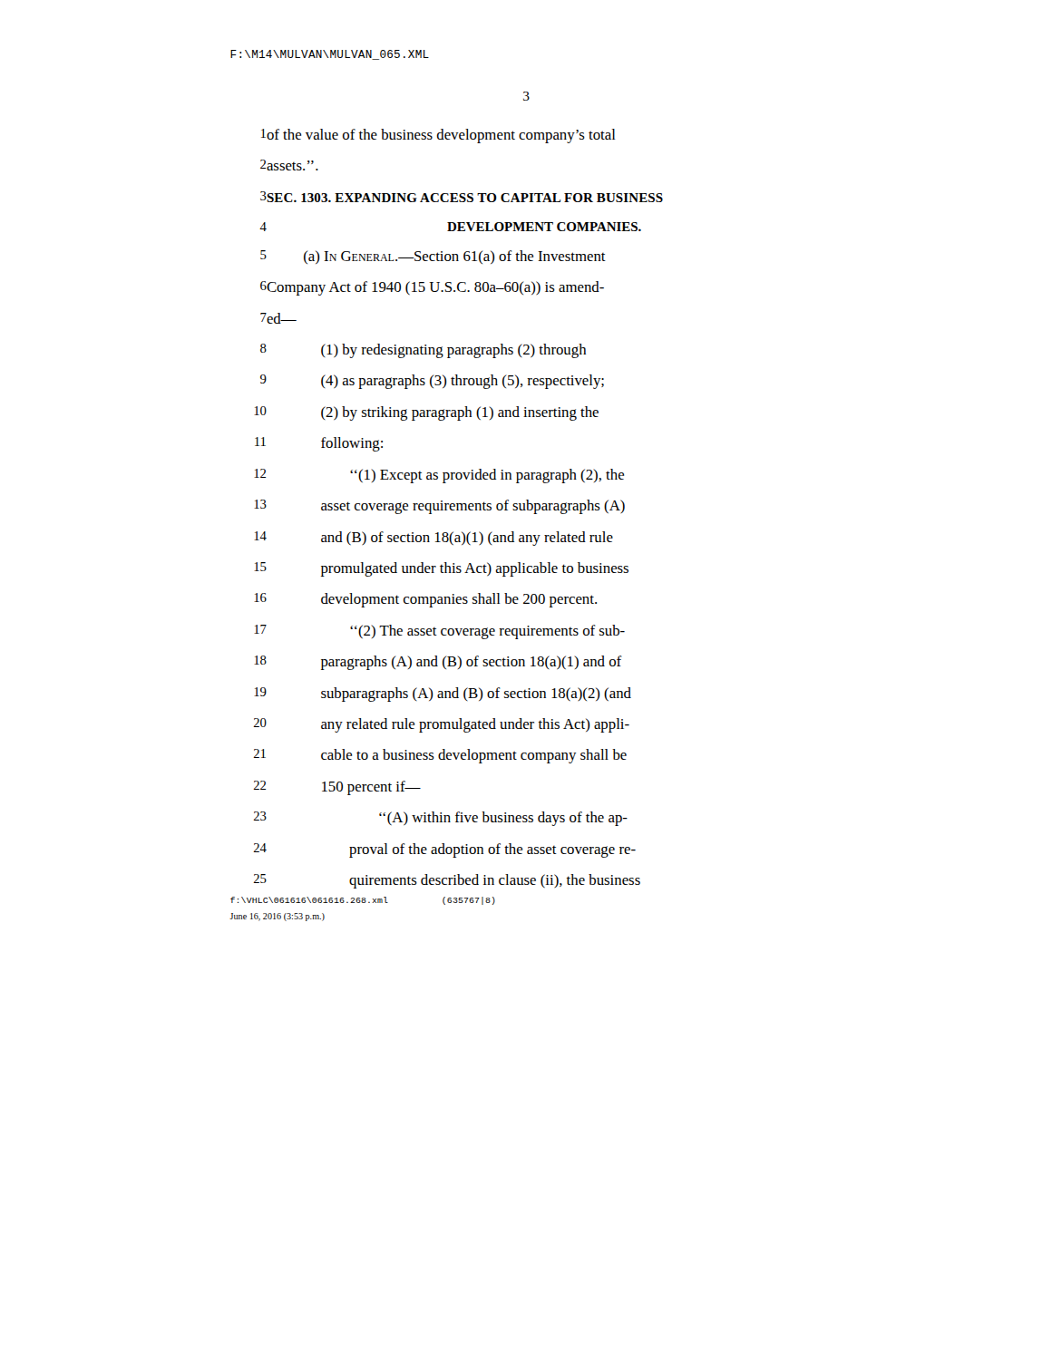F:\M14\MULVAN\MULVAN_065.XML
3
| 1 | of the value of the business development company’s total |
| 2 | assets.’’. |
| 3 | SEC. 1303. EXPANDING ACCESS TO CAPITAL FOR BUSINESS |
| 4 | DEVELOPMENT COMPANIES. |
| 5 | (a) In General. —Section 61(a) of the Investment |
| 6 | Company Act of 1940 (15 U.S.C. 80a–60(a)) is amend- |
| 7 | ed— |
| 8 | (1) by redesignating paragraphs (2) through |
| 9 | (4) as paragraphs (3) through (5), respectively; |
| 10 | (2) by striking paragraph (1) and inserting the |
| 11 | following: |
| 12 | ‘‘(1) Except as provided in paragraph (2), the |
| 13 | asset coverage requirements of subparagraphs (A) |
| 14 | and (B) of section 18(a)(1) (and any related rule |
| 15 | promulgated under this Act) applicable to business |
| 16 | development companies shall be 200 percent. |
| 17 | ‘‘(2) The asset coverage requirements of sub- |
| 18 | paragraphs (A) and (B) of section 18(a)(1) and of |
| 19 | subparagraphs (A) and (B) of section 18(a)(2) (and |
| 20 | any related rule promulgated under this Act) appli- |
| 21 | cable to a business development company shall be |
| 22 | 150 percent if— |
| 23 | ‘‘(A) within five business days of the ap- |
| 24 | proval of the adoption of the asset coverage re- |
| 25 | quirements described in clause (ii), the business |
f:\VHLC\061616\061616.268.xml (635767|8)
June 16, 2016 (3:53 p.m.)